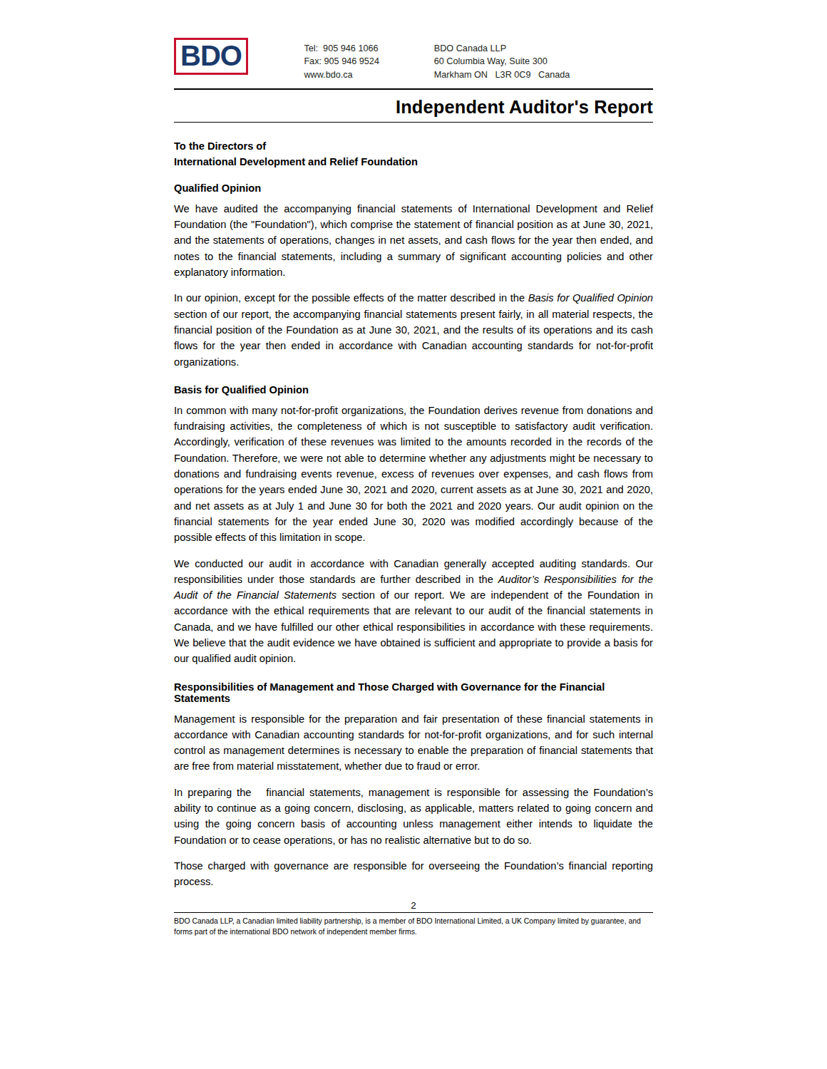BDO
Tel: 905 946 1066
Fax: 905 946 9524
www.bdo.ca
BDO Canada LLP
60 Columbia Way, Suite 300
Markham ON L3R 0C9 Canada
Independent Auditor's Report
To the Directors of
International Development and Relief Foundation
Qualified Opinion
We have audited the accompanying financial statements of International Development and Relief Foundation (the "Foundation"), which comprise the statement of financial position as at June 30, 2021, and the statements of operations, changes in net assets, and cash flows for the year then ended, and notes to the financial statements, including a summary of significant accounting policies and other explanatory information.
In our opinion, except for the possible effects of the matter described in the Basis for Qualified Opinion section of our report, the accompanying financial statements present fairly, in all material respects, the financial position of the Foundation as at June 30, 2021, and the results of its operations and its cash flows for the year then ended in accordance with Canadian accounting standards for not-for-profit organizations.
Basis for Qualified Opinion
In common with many not-for-profit organizations, the Foundation derives revenue from donations and fundraising activities, the completeness of which is not susceptible to satisfactory audit verification. Accordingly, verification of these revenues was limited to the amounts recorded in the records of the Foundation. Therefore, we were not able to determine whether any adjustments might be necessary to donations and fundraising events revenue, excess of revenues over expenses, and cash flows from operations for the years ended June 30, 2021 and 2020, current assets as at June 30, 2021 and 2020, and net assets as at July 1 and June 30 for both the 2021 and 2020 years. Our audit opinion on the financial statements for the year ended June 30, 2020 was modified accordingly because of the possible effects of this limitation in scope.
We conducted our audit in accordance with Canadian generally accepted auditing standards. Our responsibilities under those standards are further described in the Auditor’s Responsibilities for the Audit of the Financial Statements section of our report. We are independent of the Foundation in accordance with the ethical requirements that are relevant to our audit of the financial statements in Canada, and we have fulfilled our other ethical responsibilities in accordance with these requirements. We believe that the audit evidence we have obtained is sufficient and appropriate to provide a basis for our qualified audit opinion.
Responsibilities of Management and Those Charged with Governance for the Financial Statements
Management is responsible for the preparation and fair presentation of these financial statements in accordance with Canadian accounting standards for not-for-profit organizations, and for such internal control as management determines is necessary to enable the preparation of financial statements that are free from material misstatement, whether due to fraud or error.
In preparing the financial statements, management is responsible for assessing the Foundation’s ability to continue as a going concern, disclosing, as applicable, matters related to going concern and using the going concern basis of accounting unless management either intends to liquidate the Foundation or to cease operations, or has no realistic alternative but to do so.
Those charged with governance are responsible for overseeing the Foundation’s financial reporting process.
2
BDO Canada LLP, a Canadian limited liability partnership, is a member of BDO International Limited, a UK Company limited by guarantee, and forms part of the international BDO network of independent member firms.